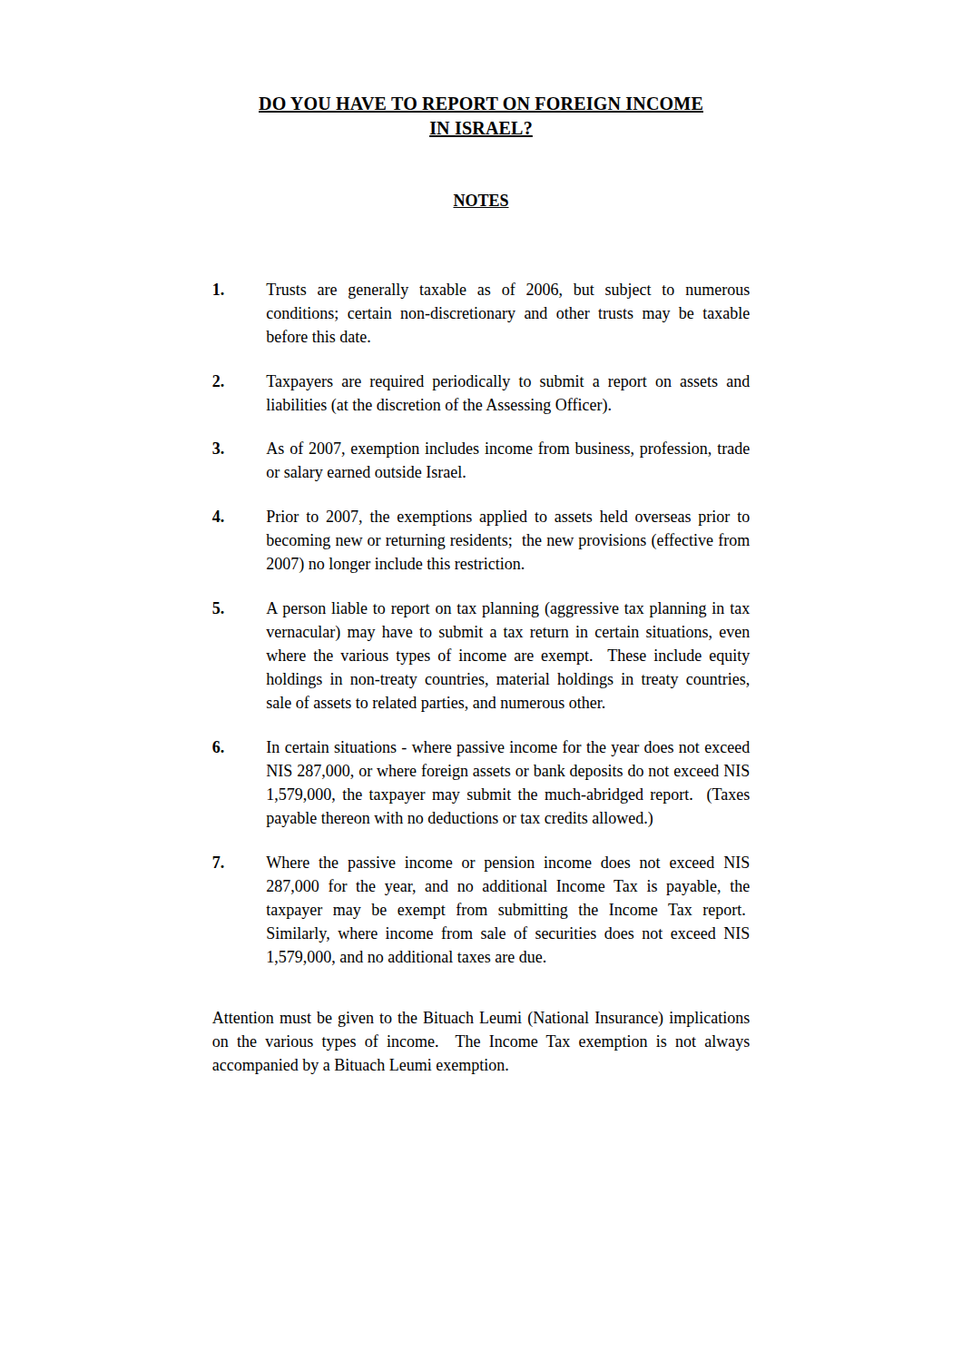Do you have to report on foreign income
in Israel?
Notes
Trusts are generally taxable as of 2006, but subject to numerous conditions; certain non-discretionary and other trusts may be taxable before this date.
Taxpayers are required periodically to submit a report on assets and liabilities (at the discretion of the Assessing Officer).
As of 2007, exemption includes income from business, profession, trade or salary earned outside Israel.
Prior to 2007, the exemptions applied to assets held overseas prior to becoming new or returning residents; the new provisions (effective from 2007) no longer include this restriction.
A person liable to report on tax planning (aggressive tax planning in tax vernacular) may have to submit a tax return in certain situations, even where the various types of income are exempt. These include equity holdings in non-treaty countries, material holdings in treaty countries, sale of assets to related parties, and numerous other.
In certain situations - where passive income for the year does not exceed NIS 287,000, or where foreign assets or bank deposits do not exceed NIS 1,579,000, the taxpayer may submit the much-abridged report. (Taxes payable thereon with no deductions or tax credits allowed.)
Where the passive income or pension income does not exceed NIS 287,000 for the year, and no additional Income Tax is payable, the taxpayer may be exempt from submitting the Income Tax report. Similarly, where income from sale of securities does not exceed NIS 1,579,000, and no additional taxes are due.
Attention must be given to the Bituach Leumi (National Insurance) implications on the various types of income. The Income Tax exemption is not always accompanied by a Bituach Leumi exemption.